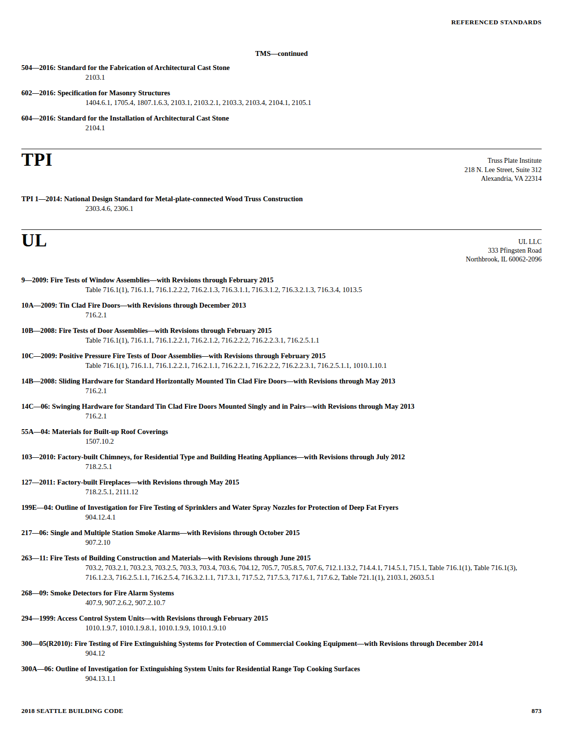REFERENCED STANDARDS
TMS—continued
504—2016: Standard for the Fabrication of Architectural Cast Stone
2103.1
602—2016: Specification for Masonry Structures
1404.6.1, 1705.4, 1807.1.6.3, 2103.1, 2103.2.1, 2103.3, 2103.4, 2104.1, 2105.1
604—2016: Standard for the Installation of Architectural Cast Stone
2104.1
TPI
Truss Plate Institute
218 N. Lee Street, Suite 312
Alexandria, VA 22314
TPI 1—2014: National Design Standard for Metal-plate-connected Wood Truss Construction
2303.4.6, 2306.1
UL
UL LLC
333 Pfingsten Road
Northbrook, IL 60062-2096
9—2009: Fire Tests of Window Assemblies—with Revisions through February 2015
Table 716.1(1), 716.1.1, 716.1.2.2.2, 716.2.1.3, 716.3.1.1, 716.3.1.2, 716.3.2.1.3, 716.3.4, 1013.5
10A—2009: Tin Clad Fire Doors—with Revisions through December 2013
716.2.1
10B—2008: Fire Tests of Door Assemblies—with Revisions through February 2015
Table 716.1(1), 716.1.1, 716.1.2.2.1, 716.2.1.2, 716.2.2.2, 716.2.2.3.1, 716.2.5.1.1
10C—2009: Positive Pressure Fire Tests of Door Assemblies—with Revisions through February 2015
Table 716.1(1), 716.1.1, 716.1.2.2.1, 716.2.1.1, 716.2.2.1, 716.2.2.2, 716.2.2.3.1, 716.2.5.1.1, 1010.1.10.1
14B—2008: Sliding Hardware for Standard Horizontally Mounted Tin Clad Fire Doors—with Revisions through May 2013
716.2.1
14C—06: Swinging Hardware for Standard Tin Clad Fire Doors Mounted Singly and in Pairs—with Revisions through May 2013
716.2.1
55A—04: Materials for Built-up Roof Coverings
1507.10.2
103—2010: Factory-built Chimneys, for Residential Type and Building Heating Appliances—with Revisions through July 2012
718.2.5.1
127—2011: Factory-built Fireplaces—with Revisions through May 2015
718.2.5.1, 2111.12
199E—04: Outline of Investigation for Fire Testing of Sprinklers and Water Spray Nozzles for Protection of Deep Fat Fryers
904.12.4.1
217—06: Single and Multiple Station Smoke Alarms—with Revisions through October 2015
907.2.10
263—11: Fire Tests of Building Construction and Materials—with Revisions through June 2015
703.2, 703.2.1, 703.2.3, 703.2.5, 703.3, 703.4, 703.6, 704.12, 705.7, 705.8.5, 707.6, 712.1.13.2, 714.4.1, 714.5.1, 715.1, Table 716.1(1), Table 716.1(3), 716.1.2.3, 716.2.5.1.1, 716.2.5.4, 716.3.2.1.1, 717.3.1, 717.5.2, 717.5.3, 717.6.1, 717.6.2, Table 721.1(1), 2103.1, 2603.5.1
268—09: Smoke Detectors for Fire Alarm Systems
407.9, 907.2.6.2, 907.2.10.7
294—1999: Access Control System Units—with Revisions through February 2015
1010.1.9.7, 1010.1.9.8.1, 1010.1.9.9, 1010.1.9.10
300—05(R2010): Fire Testing of Fire Extinguishing Systems for Protection of Commercial Cooking Equipment—with Revisions through December 2014
904.12
300A—06: Outline of Investigation for Extinguishing System Units for Residential Range Top Cooking Surfaces
904.13.1.1
2018 SEATTLE BUILDING CODE 873